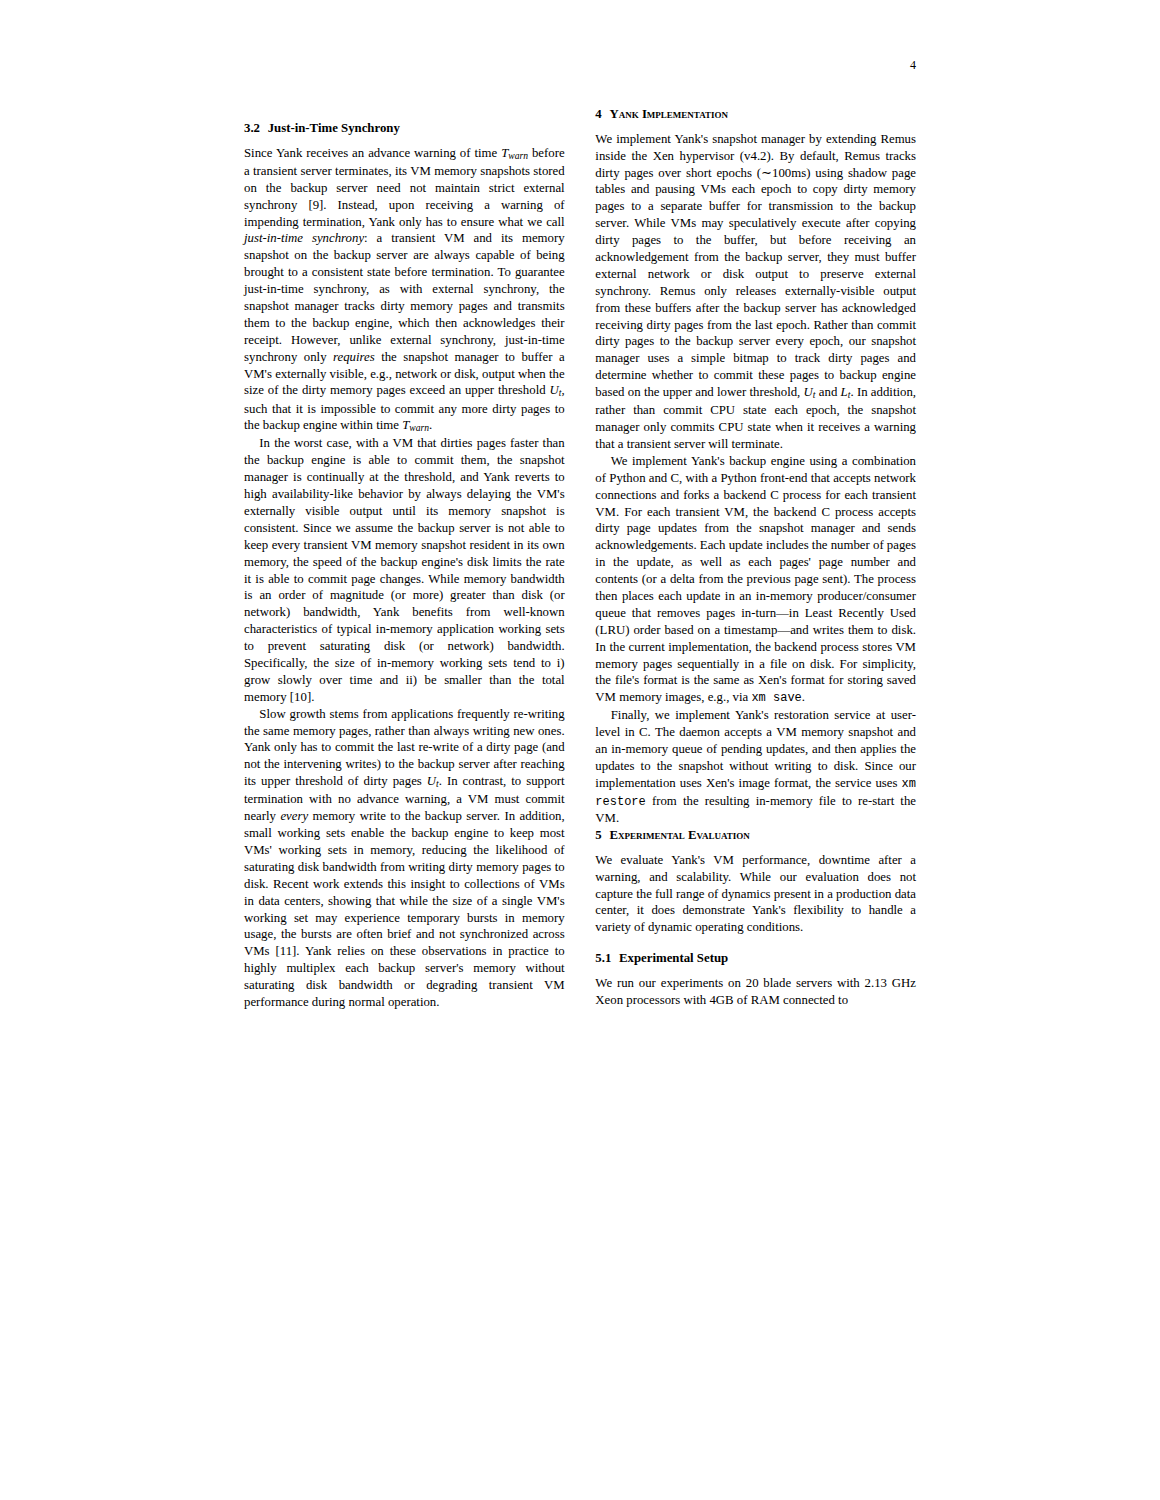4
3.2 Just-in-Time Synchrony
Since Yank receives an advance warning of time Twarn before a transient server terminates, its VM memory snapshots stored on the backup server need not maintain strict external synchrony [9]. Instead, upon receiving a warning of impending termination, Yank only has to ensure what we call just-in-time synchrony: a transient VM and its memory snapshot on the backup server are always capable of being brought to a consistent state before termination. To guarantee just-in-time synchrony, as with external synchrony, the snapshot manager tracks dirty memory pages and transmits them to the backup engine, which then acknowledges their receipt. However, unlike external synchrony, just-in-time synchrony only requires the snapshot manager to buffer a VM's externally visible, e.g., network or disk, output when the size of the dirty memory pages exceed an upper threshold Ut, such that it is impossible to commit any more dirty pages to the backup engine within time Twarn.
In the worst case, with a VM that dirties pages faster than the backup engine is able to commit them, the snapshot manager is continually at the threshold, and Yank reverts to high availability-like behavior by always delaying the VM's externally visible output until its memory snapshot is consistent. Since we assume the backup server is not able to keep every transient VM memory snapshot resident in its own memory, the speed of the backup engine's disk limits the rate it is able to commit page changes. While memory bandwidth is an order of magnitude (or more) greater than disk (or network) bandwidth, Yank benefits from well-known characteristics of typical in-memory application working sets to prevent saturating disk (or network) bandwidth. Specifically, the size of in-memory working sets tend to i) grow slowly over time and ii) be smaller than the total memory [10].
Slow growth stems from applications frequently re-writing the same memory pages, rather than always writing new ones. Yank only has to commit the last re-write of a dirty page (and not the intervening writes) to the backup server after reaching its upper threshold of dirty pages Ut. In contrast, to support termination with no advance warning, a VM must commit nearly every memory write to the backup server. In addition, small working sets enable the backup engine to keep most VMs' working sets in memory, reducing the likelihood of saturating disk bandwidth from writing dirty memory pages to disk. Recent work extends this insight to collections of VMs in data centers, showing that while the size of a single VM's working set may experience temporary bursts in memory usage, the bursts are often brief and not synchronized across VMs [11]. Yank relies on these observations in practice to highly multiplex each backup server's memory without saturating disk bandwidth or degrading transient VM performance during normal operation.
4 Yank Implementation
We implement Yank's snapshot manager by extending Remus inside the Xen hypervisor (v4.2). By default, Remus tracks dirty pages over short epochs (∼100ms) using shadow page tables and pausing VMs each epoch to copy dirty memory pages to a separate buffer for transmission to the backup server. While VMs may speculatively execute after copying dirty pages to the buffer, but before receiving an acknowledgement from the backup server, they must buffer external network or disk output to preserve external synchrony. Remus only releases externally-visible output from these buffers after the backup server has acknowledged receiving dirty pages from the last epoch. Rather than commit dirty pages to the backup server every epoch, our snapshot manager uses a simple bitmap to track dirty pages and determine whether to commit these pages to backup engine based on the upper and lower threshold, Ut and Lt. In addition, rather than commit CPU state each epoch, the snapshot manager only commits CPU state when it receives a warning that a transient server will terminate.
We implement Yank's backup engine using a combination of Python and C, with a Python front-end that accepts network connections and forks a backend C process for each transient VM. For each transient VM, the backend C process accepts dirty page updates from the snapshot manager and sends acknowledgements. Each update includes the number of pages in the update, as well as each pages' page number and contents (or a delta from the previous page sent). The process then places each update in an in-memory producer/consumer queue that removes pages in-turn—in Least Recently Used (LRU) order based on a timestamp—and writes them to disk. In the current implementation, the backend process stores VM memory pages sequentially in a file on disk. For simplicity, the file's format is the same as Xen's format for storing saved VM memory images, e.g., via xm save.
Finally, we implement Yank's restoration service at user-level in C. The daemon accepts a VM memory snapshot and an in-memory queue of pending updates, and then applies the updates to the snapshot without writing to disk. Since our implementation uses Xen's image format, the service uses xm restore from the resulting in-memory file to re-start the VM.
5 Experimental Evaluation
We evaluate Yank's VM performance, downtime after a warning, and scalability. While our evaluation does not capture the full range of dynamics present in a production data center, it does demonstrate Yank's flexibility to handle a variety of dynamic operating conditions.
5.1 Experimental Setup
We run our experiments on 20 blade servers with 2.13 GHz Xeon processors with 4GB of RAM connected to